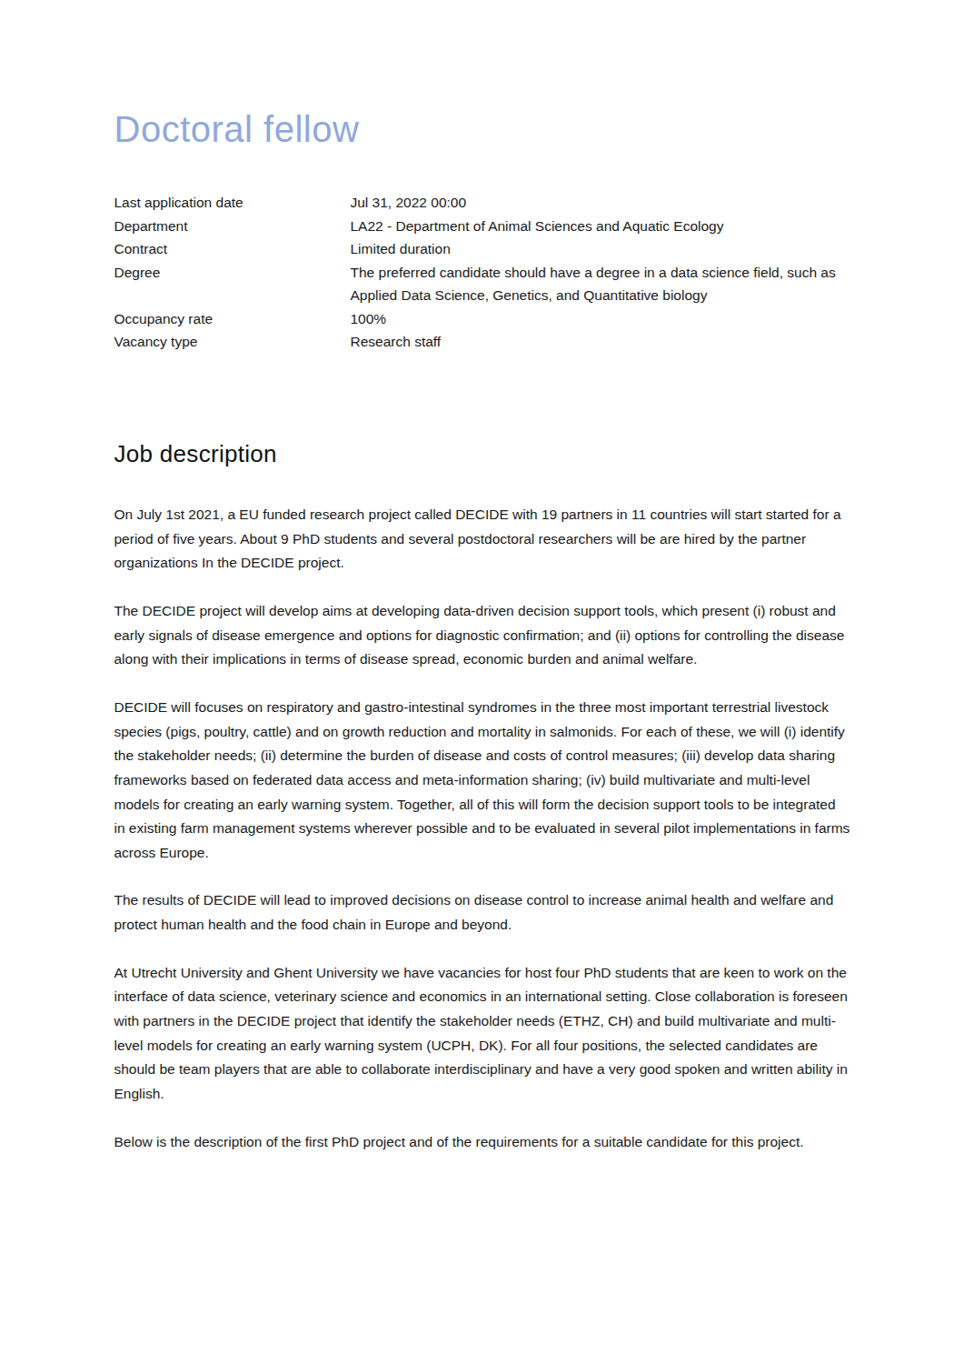Doctoral fellow
| Last application date | Jul 31, 2022 00:00 |
| Department | LA22 - Department of Animal Sciences and Aquatic Ecology |
| Contract | Limited duration |
| Degree | The preferred candidate should have a degree in a data science field, such as Applied Data Science, Genetics, and Quantitative biology |
| Occupancy rate | 100% |
| Vacancy type | Research staff |
Job description
On July 1st 2021, a EU funded research project called DECIDE with 19 partners in 11 countries will start started for a period of five years. About 9 PhD students and several postdoctoral researchers will be are hired by the partner organizations In the DECIDE project.
The DECIDE project will develop aims at developing data-driven decision support tools, which present (i) robust and early signals of disease emergence and options for diagnostic confirmation; and (ii) options for controlling the disease along with their implications in terms of disease spread, economic burden and animal welfare.
DECIDE will focuses on respiratory and gastro-intestinal syndromes in the three most important terrestrial livestock species (pigs, poultry, cattle) and on growth reduction and mortality in salmonids. For each of these, we will (i) identify the stakeholder needs; (ii) determine the burden of disease and costs of control measures; (iii) develop data sharing frameworks based on federated data access and meta-information sharing; (iv) build multivariate and multi-level models for creating an early warning system. Together, all of this will form the decision support tools to be integrated in existing farm management systems wherever possible and to be evaluated in several pilot implementations in farms across Europe.
The results of DECIDE will lead to improved decisions on disease control to increase animal health and welfare and protect human health and the food chain in Europe and beyond.
At Utrecht University and Ghent University we have vacancies for host four PhD students that are keen to work on the interface of data science, veterinary science and economics in an international setting. Close collaboration is foreseen with partners in the DECIDE project that identify the stakeholder needs (ETHZ, CH) and build multivariate and multi-level models for creating an early warning system (UCPH, DK). For all four positions, the selected candidates are should be team players that are able to collaborate interdisciplinary and have a very good spoken and written ability in English.
Below is the description of the first PhD project and of the requirements for a suitable candidate for this project.